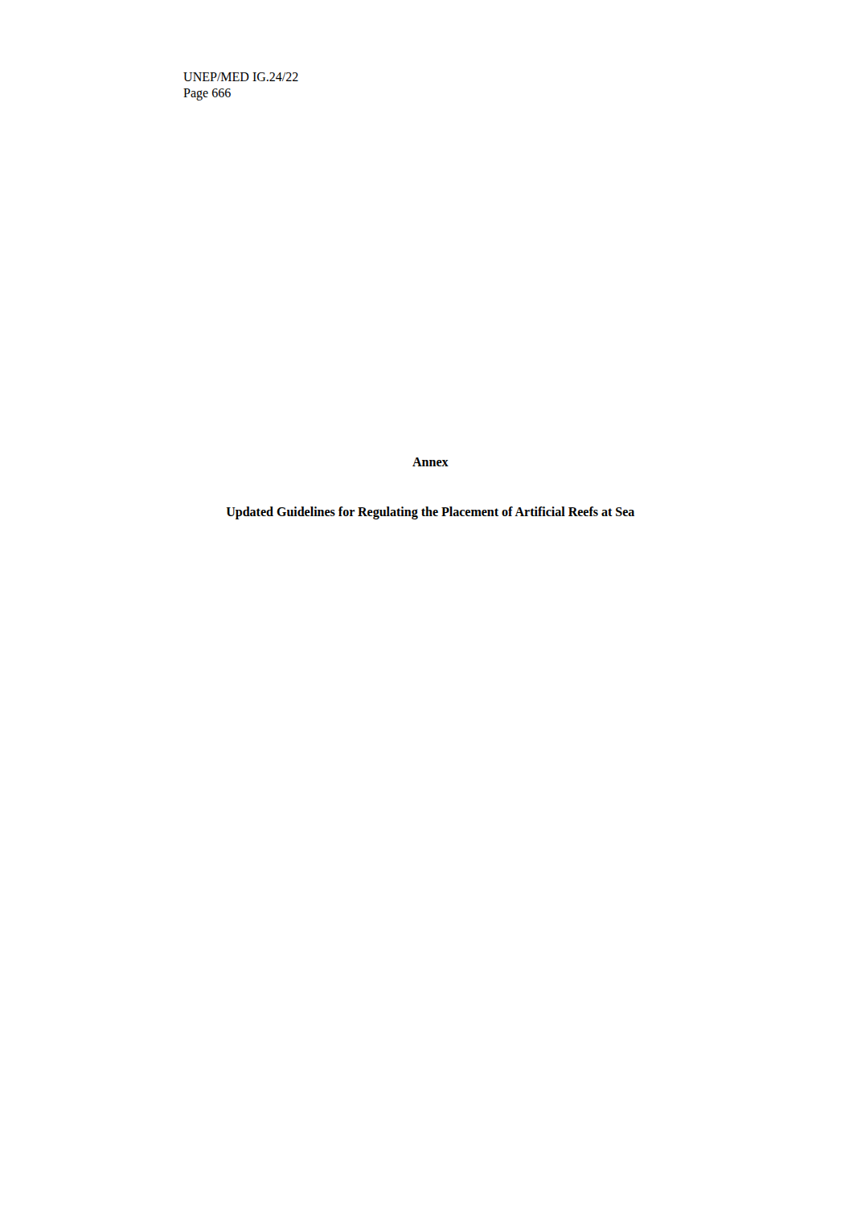UNEP/MED IG.24/22
Page 666
Annex
Updated Guidelines for Regulating the Placement of Artificial Reefs at Sea